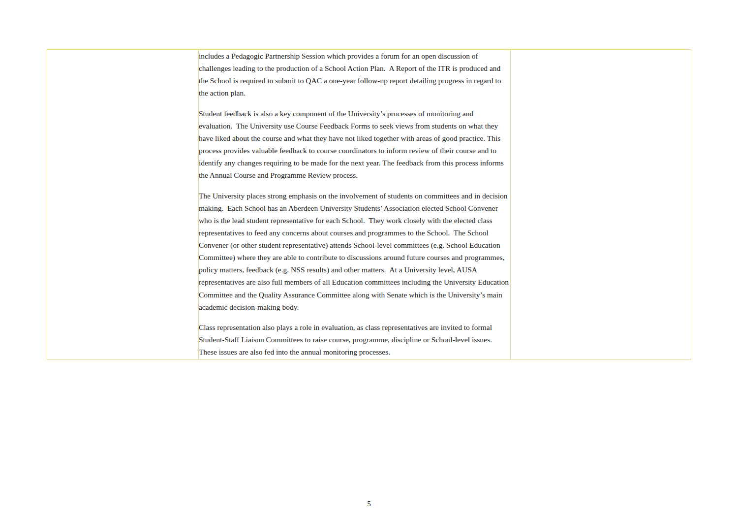| | includes a Pedagogic Partnership Session which provides a forum for an open discussion of challenges leading to the production of a School Action Plan. A Report of the ITR is produced and the School is required to submit to QAC a one-year follow-up report detailing progress in regard to the action plan. Student feedback is also a key component of the University’s processes of monitoring and evaluation. The University use Course Feedback Forms to seek views from students on what they have liked about the course and what they have not liked together with areas of good practice. This process provides valuable feedback to course coordinators to inform review of their course and to identify any changes requiring to be made for the next year. The feedback from this process informs the Annual Course and Programme Review process. The University places strong emphasis on the involvement of students on committees and in decision making. Each School has an Aberdeen University Students’ Association elected School Convener who is the lead student representative for each School. They work closely with the elected class representatives to feed any concerns about courses and programmes to the School. The School Convener (or other student representative) attends School-level committees (e.g. School Education Committee) where they are able to contribute to discussions around future courses and programmes, policy matters, feedback (e.g. NSS results) and other matters. At a University level, AUSA representatives are also full members of all Education committees including the University Education Committee and the Quality Assurance Committee along with Senate which is the University’s main academic decision-making body. Class representation also plays a role in evaluation, as class representatives are invited to formal Student-Staff Liaison Committees to raise course, programme, discipline or School-level issues. These issues are also fed into the annual monitoring processes. | |
5